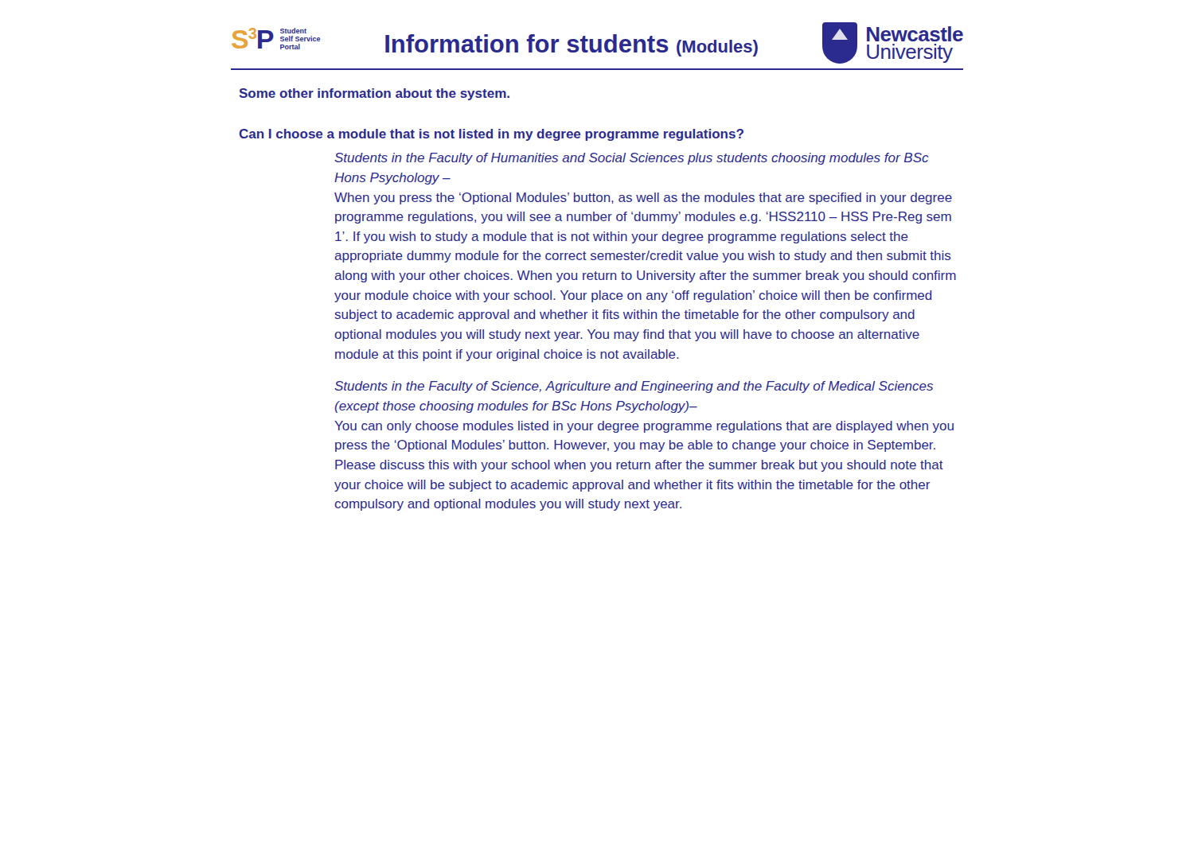S3P
Student
Self Service
Portal
Information for students (Modules)
Newcastle University
Some other information about the system.
Can I choose a module that is not listed in my degree programme regulations?
Students in the Faculty of Humanities and Social Sciences plus students choosing modules for BSc Hons Psychology –
When you press the ‘Optional Modules’ button, as well as the modules that are specified in your degree programme regulations, you will see a number of ‘dummy’ modules e.g. ‘HSS2110 – HSS Pre-Reg sem 1’. If you wish to study a module that is not within your degree programme regulations select the appropriate dummy module for the correct semester/credit value you wish to study and then submit this along with your other choices. When you return to University after the summer break you should confirm your module choice with your school. Your place on any ‘off regulation’ choice will then be confirmed subject to academic approval and whether it fits within the timetable for the other compulsory and optional modules you will study next year. You may find that you will have to choose an alternative module at this point if your original choice is not available.
Students in the Faculty of Science, Agriculture and Engineering and the Faculty of Medical Sciences (except those choosing modules for BSc Hons Psychology)–
You can only choose modules listed in your degree programme regulations that are displayed when you press the ‘Optional Modules’ button. However, you may be able to change your choice in September. Please discuss this with your school when you return after the summer break but you should note that your choice will be subject to academic approval and whether it fits within the timetable for the other compulsory and optional modules you will study next year.